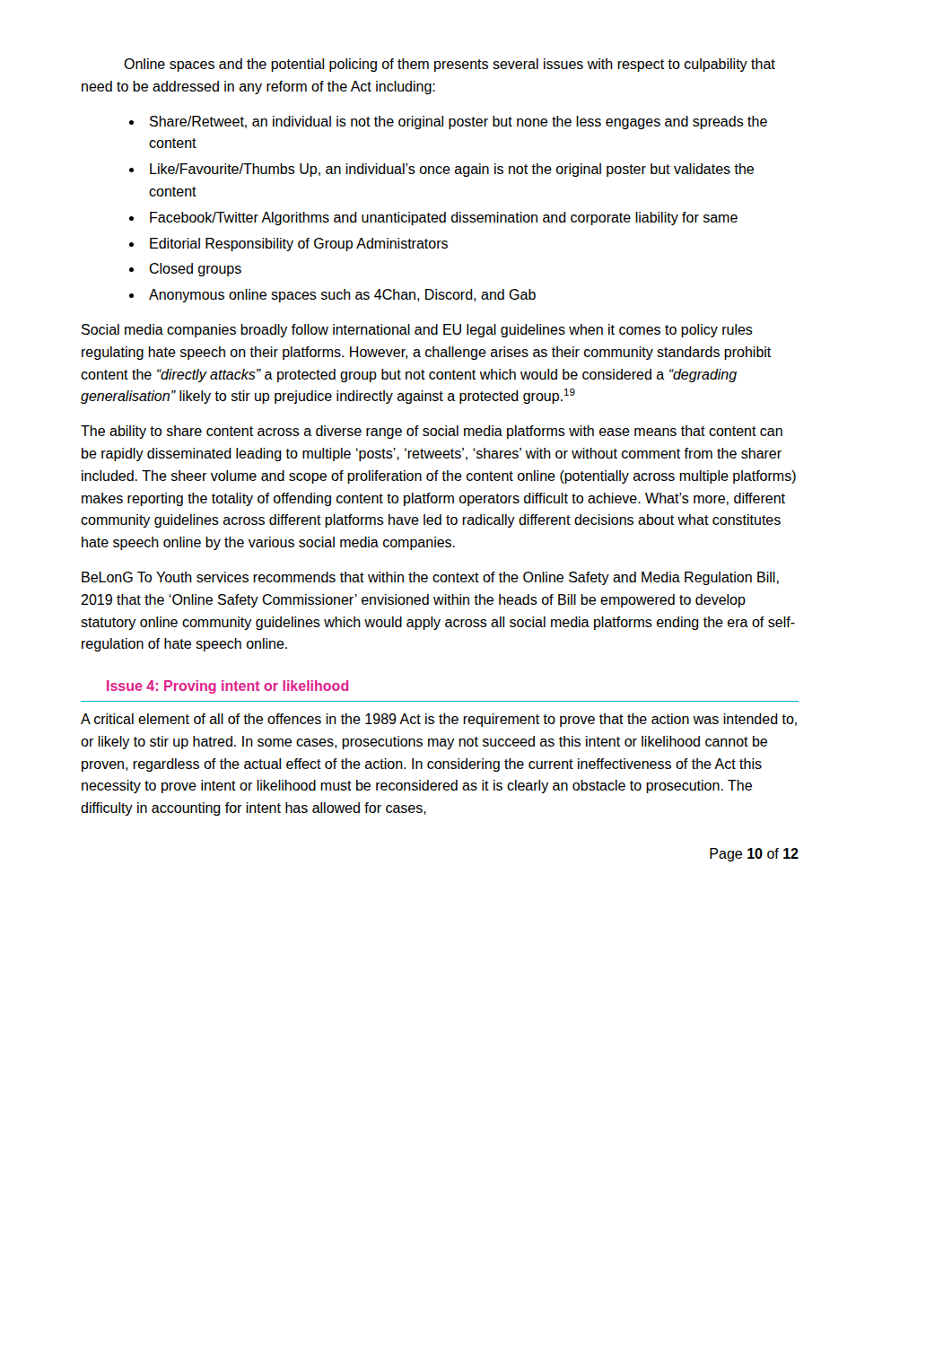Online spaces and the potential policing of them presents several issues with respect to culpability that need to be addressed in any reform of the Act including:
Share/Retweet, an individual is not the original poster but none the less engages and spreads the content
Like/Favourite/Thumbs Up, an individual’s once again is not the original poster but validates the content
Facebook/Twitter Algorithms and unanticipated dissemination and corporate liability for same
Editorial Responsibility of Group Administrators
Closed groups
Anonymous online spaces such as 4Chan, Discord, and Gab
Social media companies broadly follow international and EU legal guidelines when it comes to policy rules regulating hate speech on their platforms. However, a challenge arises as their community standards prohibit content the “directly attacks” a protected group but not content which would be considered a “degrading generalisation” likely to stir up prejudice indirectly against a protected group.19
The ability to share content across a diverse range of social media platforms with ease means that content can be rapidly disseminated leading to multiple ‘posts’, ‘retweets’, ‘shares’ with or without comment from the sharer included. The sheer volume and scope of proliferation of the content online (potentially across multiple platforms) makes reporting the totality of offending content to platform operators difficult to achieve. What’s more, different community guidelines across different platforms have led to radically different decisions about what constitutes hate speech online by the various social media companies.
BeLonG To Youth services recommends that within the context of the Online Safety and Media Regulation Bill, 2019 that the ‘Online Safety Commissioner’ envisioned within the heads of Bill be empowered to develop statutory online community guidelines which would apply across all social media platforms ending the era of self-regulation of hate speech online.
Issue 4: Proving intent or likelihood
A critical element of all of the offences in the 1989 Act is the requirement to prove that the action was intended to, or likely to stir up hatred. In some cases, prosecutions may not succeed as this intent or likelihood cannot be proven, regardless of the actual effect of the action. In considering the current ineffectiveness of the Act this necessity to prove intent or likelihood must be reconsidered as it is clearly an obstacle to prosecution. The difficulty in accounting for intent has allowed for cases,
Page 10 of 12